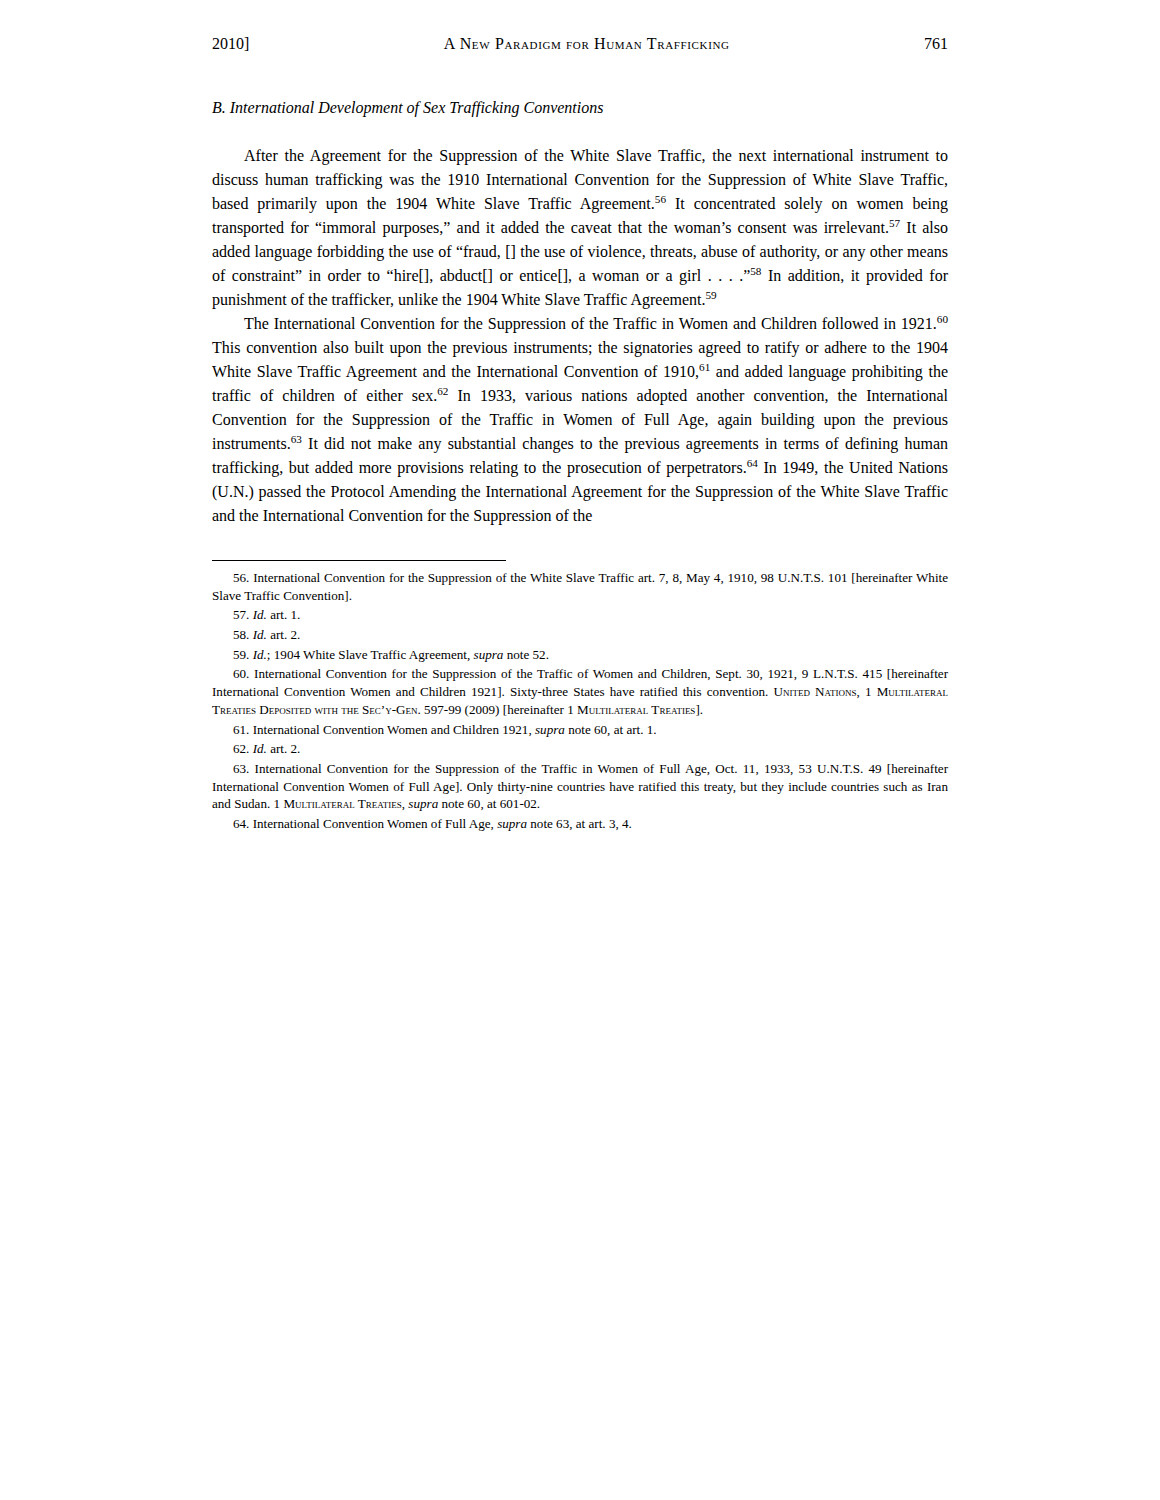2010] A New Paradigm for Human Trafficking 761
B. International Development of Sex Trafficking Conventions
After the Agreement for the Suppression of the White Slave Traffic, the next international instrument to discuss human trafficking was the 1910 International Convention for the Suppression of White Slave Traffic, based primarily upon the 1904 White Slave Traffic Agreement.56 It concentrated solely on women being transported for “immoral purposes,” and it added the caveat that the woman’s consent was irrelevant.57 It also added language forbidding the use of “fraud, [] the use of violence, threats, abuse of authority, or any other means of constraint” in order to “hire[], abduct[] or entice[], a woman or a girl . . . .”58 In addition, it provided for punishment of the trafficker, unlike the 1904 White Slave Traffic Agreement.59
The International Convention for the Suppression of the Traffic in Women and Children followed in 1921.60 This convention also built upon the previous instruments; the signatories agreed to ratify or adhere to the 1904 White Slave Traffic Agreement and the International Convention of 1910,61 and added language prohibiting the traffic of children of either sex.62 In 1933, various nations adopted another convention, the International Convention for the Suppression of the Traffic in Women of Full Age, again building upon the previous instruments.63 It did not make any substantial changes to the previous agreements in terms of defining human trafficking, but added more provisions relating to the prosecution of perpetrators.64 In 1949, the United Nations (U.N.) passed the Protocol Amending the International Agreement for the Suppression of the White Slave Traffic and the International Convention for the Suppression of the
International Convention for the Suppression of the White Slave Traffic art. 7, 8, May 4, 1910, 98 U.N.T.S. 101 [hereinafter White Slave Traffic Convention].
Id. art. 1.
Id. art. 2.
Id.; 1904 White Slave Traffic Agreement, supra note 52.
International Convention for the Suppression of the Traffic of Women and Children, Sept. 30, 1921, 9 L.N.T.S. 415 [hereinafter International Convention Women and Children 1921]. Sixty-three States have ratified this convention. United Nations, 1 Multilateral Treaties Deposited with the Sec’y-Gen. 597-99 (2009) [hereinafter 1 Multilateral Treaties].
International Convention Women and Children 1921, supra note 60, at art. 1.
Id. art. 2.
International Convention for the Suppression of the Traffic in Women of Full Age, Oct. 11, 1933, 53 U.N.T.S. 49 [hereinafter International Convention Women of Full Age]. Only thirty-nine countries have ratified this treaty, but they include countries such as Iran and Sudan. 1 Multilateral Treaties, supra note 60, at 601-02.
International Convention Women of Full Age, supra note 63, at art. 3, 4.